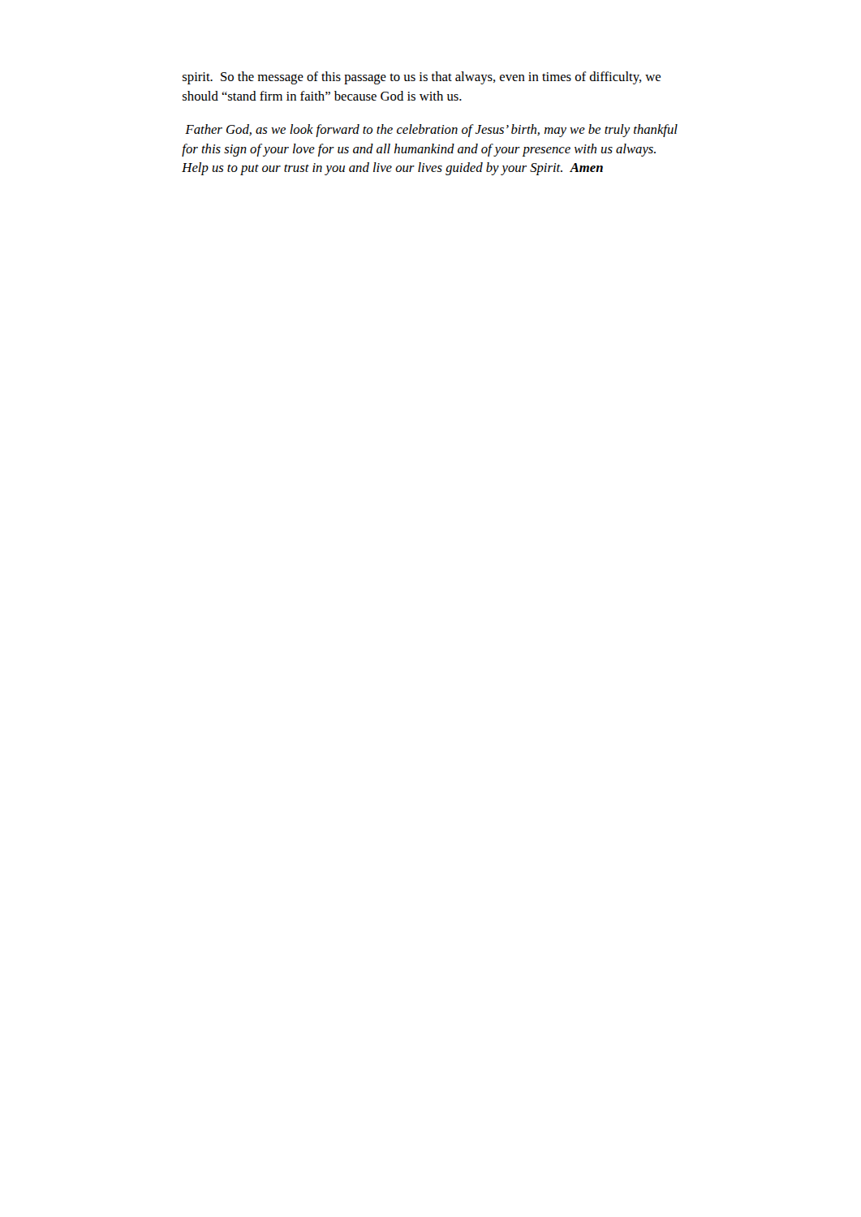spirit. So the message of this passage to us is that always, even in times of difficulty, we should “stand firm in faith” because God is with us.
Father God, as we look forward to the celebration of Jesus’ birth, may we be truly thankful for this sign of your love for us and all humankind and of your presence with us always. Help us to put our trust in you and live our lives guided by your Spirit. Amen